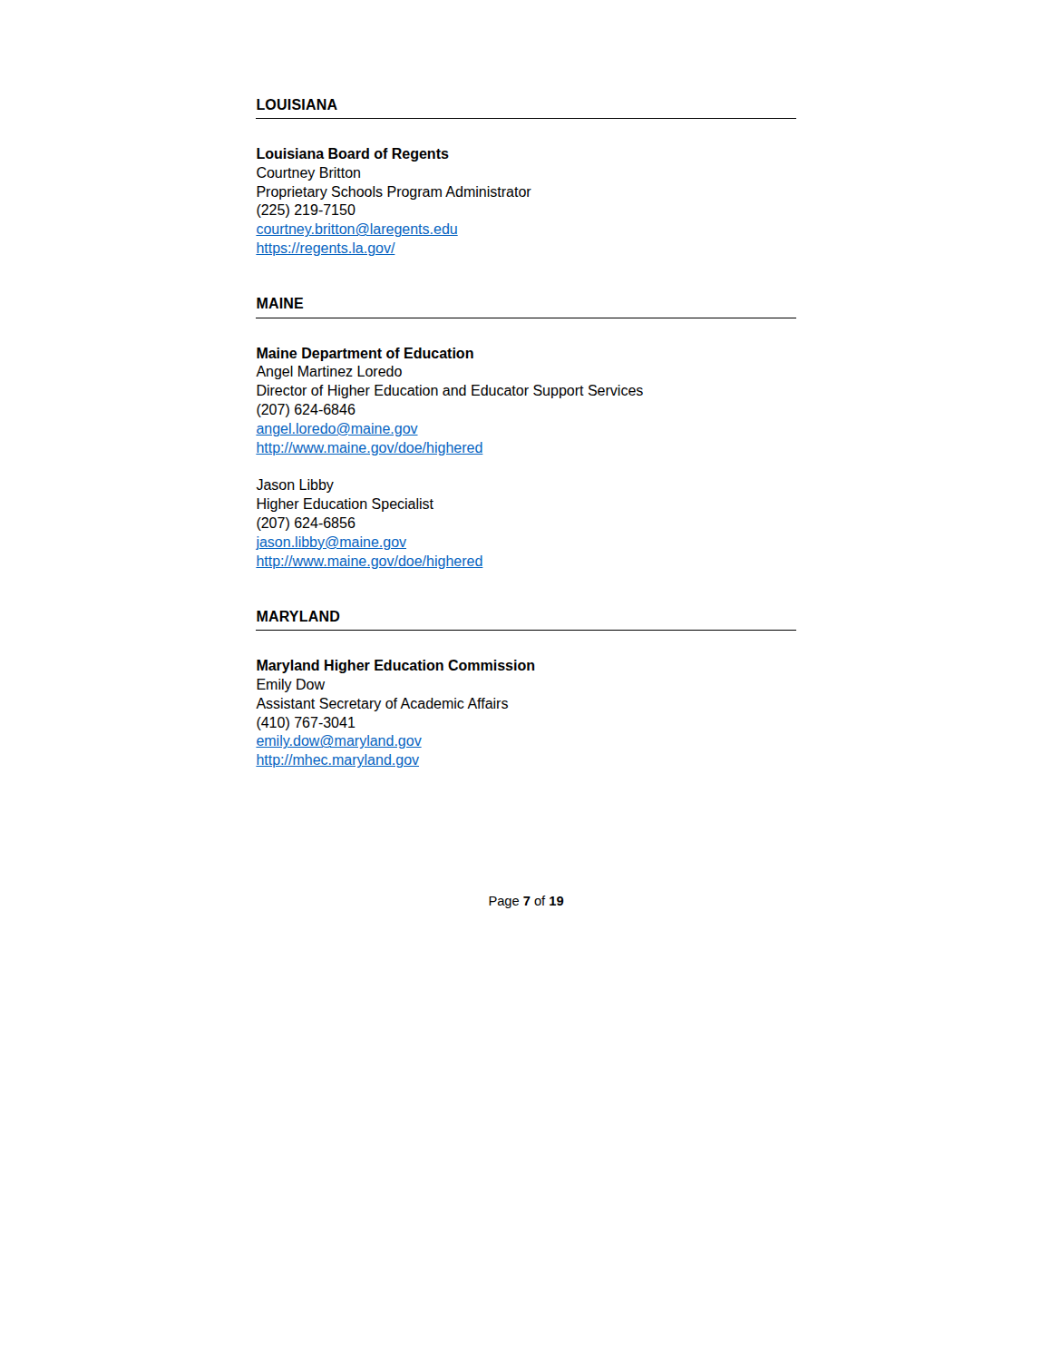LOUISIANA
Louisiana Board of Regents Courtney Britton Proprietary Schools Program Administrator (225) 219-7150 courtney.britton@laregents.edu https://regents.la.gov/
MAINE
Maine Department of Education Angel Martinez Loredo Director of Higher Education and Educator Support Services (207) 624-6846 angel.loredo@maine.gov http://www.maine.gov/doe/highered
Jason Libby Higher Education Specialist (207) 624-6856 jason.libby@maine.gov http://www.maine.gov/doe/highered
MARYLAND
Maryland Higher Education Commission Emily Dow Assistant Secretary of Academic Affairs (410) 767-3041 emily.dow@maryland.gov http://mhec.maryland.gov
Page 7 of 19